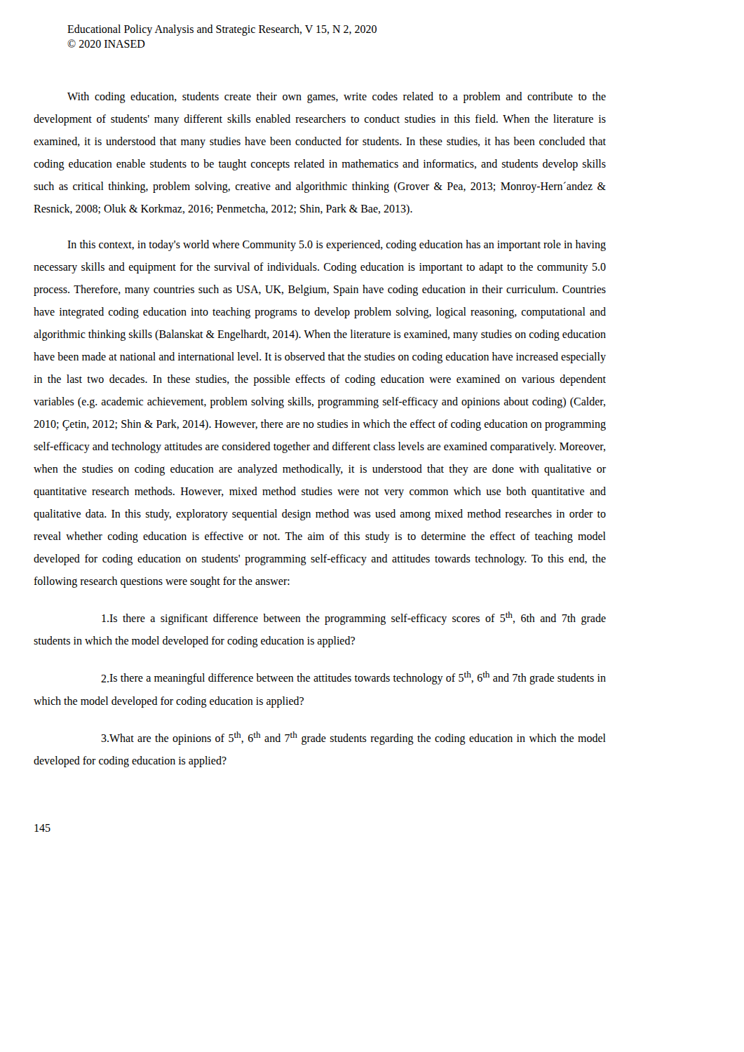Educational Policy Analysis and Strategic Research, V 15, N 2, 2020
© 2020 INASED
With coding education, students create their own games, write codes related to a problem and contribute to the development of students' many different skills enabled researchers to conduct studies in this field. When the literature is examined, it is understood that many studies have been conducted for students. In these studies, it has been concluded that coding education enable students to be taught concepts related in mathematics and informatics, and students develop skills such as critical thinking, problem solving, creative and algorithmic thinking (Grover & Pea, 2013; Monroy-Hern´andez & Resnick, 2008; Oluk & Korkmaz, 2016; Penmetcha, 2012; Shin, Park & Bae, 2013).
In this context, in today's world where Community 5.0 is experienced, coding education has an important role in having necessary skills and equipment for the survival of individuals. Coding education is important to adapt to the community 5.0 process. Therefore, many countries such as USA, UK, Belgium, Spain have coding education in their curriculum. Countries have integrated coding education into teaching programs to develop problem solving, logical reasoning, computational and algorithmic thinking skills (Balanskat & Engelhardt, 2014). When the literature is examined, many studies on coding education have been made at national and international level. It is observed that the studies on coding education have increased especially in the last two decades. In these studies, the possible effects of coding education were examined on various dependent variables (e.g. academic achievement, problem solving skills, programming self-efficacy and opinions about coding) (Calder, 2010; Çetin, 2012; Shin & Park, 2014). However, there are no studies in which the effect of coding education on programming self-efficacy and technology attitudes are considered together and different class levels are examined comparatively. Moreover, when the studies on coding education are analyzed methodically, it is understood that they are done with qualitative or quantitative research methods. However, mixed method studies were not very common which use both quantitative and qualitative data. In this study, exploratory sequential design method was used among mixed method researches in order to reveal whether coding education is effective or not. The aim of this study is to determine the effect of teaching model developed for coding education on students' programming self-efficacy and attitudes towards technology. To this end, the following research questions were sought for the answer:
1. Is there a significant difference between the programming self-efficacy scores of 5th, 6th and 7th grade students in which the model developed for coding education is applied?
2. Is there a meaningful difference between the attitudes towards technology of 5th, 6th and 7th grade students in which the model developed for coding education is applied?
3. What are the opinions of 5th, 6th and 7th grade students regarding the coding education in which the model developed for coding education is applied?
145